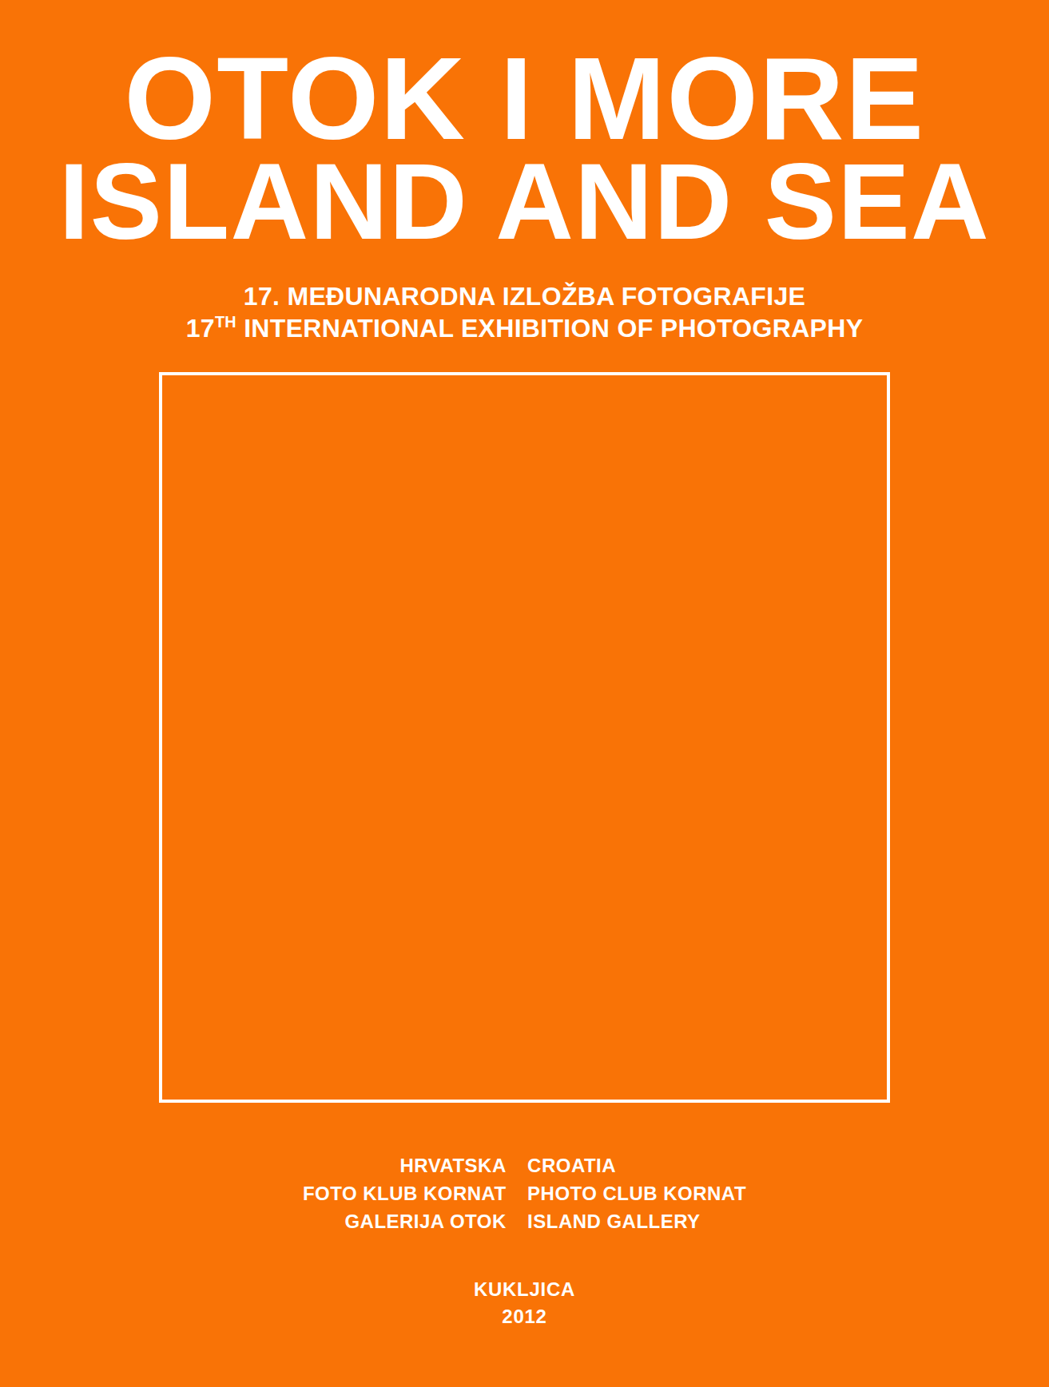Otok i more Island and Sea
17. Međunarodna izložba fotografije 17th International Exhibition of Photography
| Hrvatska | Croatia |
| Foto klub Kornat | Photo Club Kornat |
| Galerija Otok | Island Gallery |
Kukljica
2012